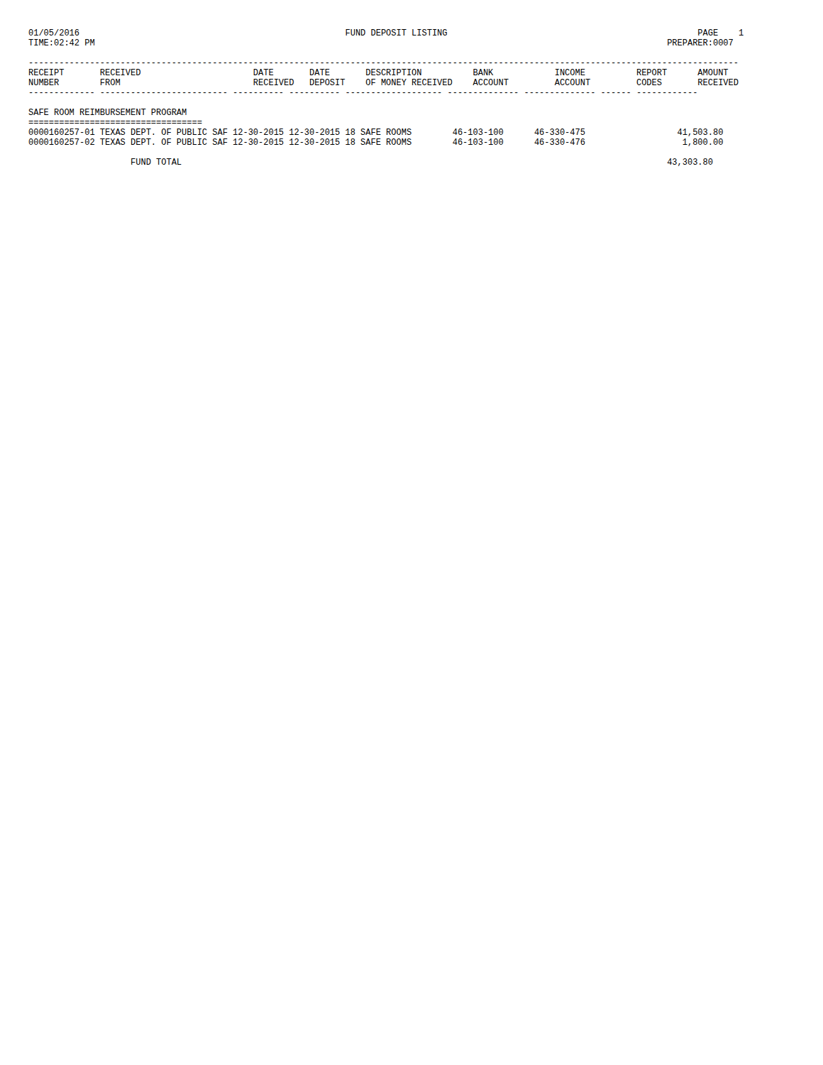01/05/2016                                                    FUND DEPOSIT LISTING                                                 PAGE    1
TIME:02:42 PM                                                                                                                PREPARER:0007

-------------------------------------------------------------------------------------------------------------------------------------------
RECEIPT       RECEIVED                      DATE       DATE       DESCRIPTION          BANK            INCOME          REPORT      AMOUNT
NUMBER        FROM                          RECEIVED   DEPOSIT    OF MONEY RECEIVED    ACCOUNT         ACCOUNT         CODES       RECEIVED
------------- ------------------------- ---------- ---------- ------------------- -------------- -------------- ------ ------------

SAFE ROOM REIMBURSEMENT PROGRAM
==================================
0000160257-01 TEXAS DEPT. OF PUBLIC SAF 12-30-2015 12-30-2015 18 SAFE ROOMS        46-103-100      46-330-475                  41,503.80
0000160257-02 TEXAS DEPT. OF PUBLIC SAF 12-30-2015 12-30-2015 18 SAFE ROOMS        46-103-100      46-330-476                   1,800.00

                    FUND TOTAL                                                                                               43,303.80